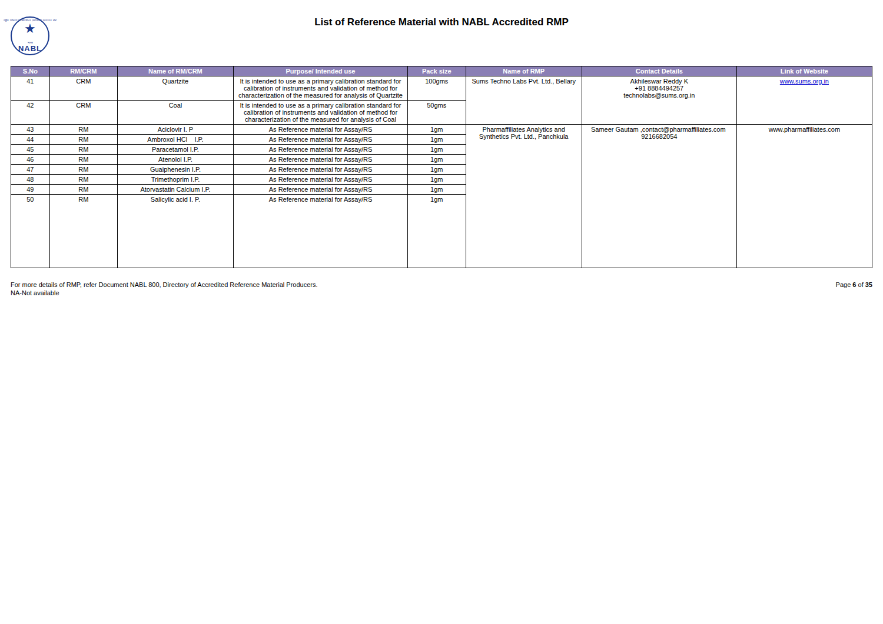राष्ट्रीय परीक्षण एवं अंशशोधन प्रयोगशाला प्रत्यायन बोर्ड
★
भारत
NABL
List of Reference Material with NABL Accredited RMP
| S.No | RM/CRM | Name of RM/CRM | Purpose/ Intended use | Pack size | Name of RMP | Contact Details | Link of Website |
| --- | --- | --- | --- | --- | --- | --- | --- |
| 41 | CRM | Quartzite | It is intended to use as a primary calibration standard for calibration of instruments and validation of method for characterization of the measured for analysis of Quartzite | 100gms | Sums Techno Labs Pvt. Ltd., Bellary | Akhileswar Reddy K +91 8884494257 technolabs@sums.org.in | www.sums.org.in |
| 42 | CRM | Coal | It is intended to use as a primary calibration standard for calibration of instruments and validation of method for characterization of the measured for analysis of Coal | 50gms |
| 43 | RM | Aciclovir I. P | As Reference material for Assay/RS | 1gm | Pharmaffiliates Analytics and Synthetics Pvt. Ltd., Panchkula | Sameer Gautam ,contact@pharmaffiliates.com 9216682054 | www.pharmaffiliates.com |
| 44 | RM | Ambroxol HCl I.P. | As Reference material for Assay/RS | 1gm |
| 45 | RM | Paracetamol I.P. | As Reference material for Assay/RS | 1gm |
| 46 | RM | Atenolol I.P. | As Reference material for Assay/RS | 1gm |
| 47 | RM | Guaiphenesin I.P. | As Reference material for Assay/RS | 1gm |
| 48 | RM | Trimethoprim I.P. | As Reference material for Assay/RS | 1gm |
| 49 | RM | Atorvastatin Calcium I.P. | As Reference material for Assay/RS | 1gm |
| 50 | RM | Salicylic acid I. P. | As Reference material for Assay/RS | 1gm |
For more details of RMP, refer Document NABL 800, Directory of Accredited Reference Material Producers. Page 6 of 35 NA-Not available